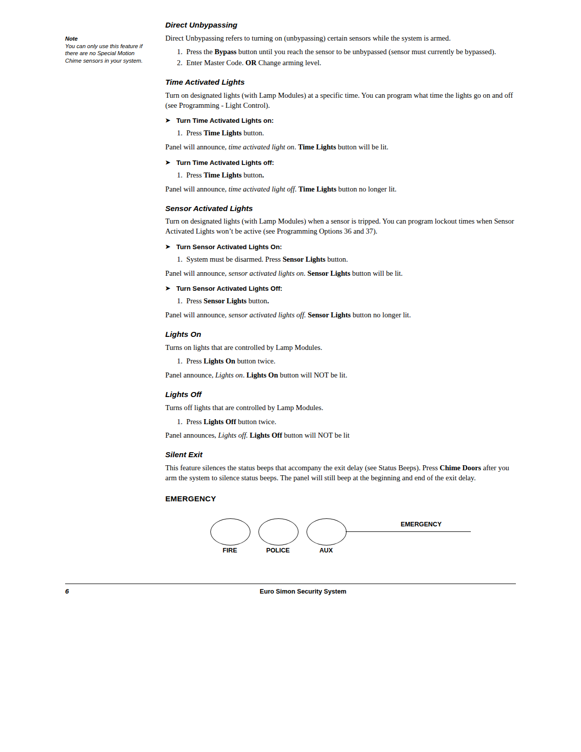Note
You can only use this feature if there are no Special Motion Chime sensors in your system.
Direct Unbypassing
Direct Unbypassing refers to turning on (unbypassing) certain sensors while the system is armed.
Press the Bypass button until you reach the sensor to be unbypassed (sensor must currently be bypassed).
Enter Master Code. OR Change arming level.
Time Activated Lights
Turn on designated lights (with Lamp Modules) at a specific time. You can program what time the lights go on and off (see Programming - Light Control).
Turn Time Activated Lights on:
Press Time Lights button.
Panel will announce, time activated light on. Time Lights button will be lit.
Turn Time Activated Lights off:
Press Time Lights button.
Panel will announce, time activated light off. Time Lights button no longer lit.
Sensor Activated Lights
Turn on designated lights (with Lamp Modules) when a sensor is tripped. You can program lockout times when Sensor Activated Lights won’t be active (see Programming Options 36 and 37).
Turn Sensor Activated Lights On:
System must be disarmed. Press Sensor Lights button.
Panel will announce, sensor activated lights on. Sensor Lights button will be lit.
Turn Sensor Activated Lights Off:
Press Sensor Lights button.
Panel will announce, sensor activated lights off. Sensor Lights button no longer lit.
Lights On
Turns on lights that are controlled by Lamp Modules.
Press Lights On button twice.
Panel announce, Lights on. Lights On button will NOT be lit.
Lights Off
Turns off lights that are controlled by Lamp Modules.
Press Lights Off button twice.
Panel announces, Lights off. Lights Off button will NOT be lit
Silent Exit
This feature silences the status beeps that accompany the exit delay (see Status Beeps). Press Chime Doors after you arm the system to silence status beeps. The panel will still beep at the beginning and end of the exit delay.
EMERGENCY
FIRE
POLICE
AUX
EMERGENCY
6
Euro Simon Security System